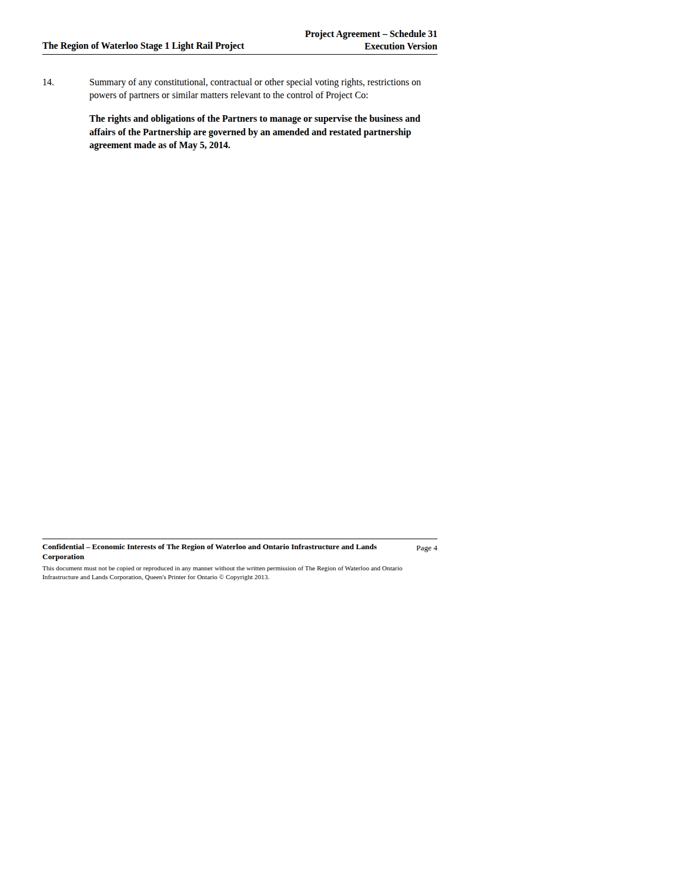The Region of Waterloo Stage 1 Light Rail Project
Project Agreement – Schedule 31
Execution Version
14.
Summary of any constitutional, contractual or other special voting rights, restrictions on powers of partners or similar matters relevant to the control of Project Co:
The rights and obligations of the Partners to manage or supervise the business and affairs of the Partnership are governed by an amended and restated partnership agreement made as of May 5, 2014.
Confidential – Economic Interests of The Region of Waterloo and Ontario Infrastructure and Lands Corporation
This document must not be copied or reproduced in any manner without the written permission of The Region of Waterloo and Ontario Infrastructure and Lands Corporation, Queen's Printer for Ontario © Copyright 2013.
Page 4